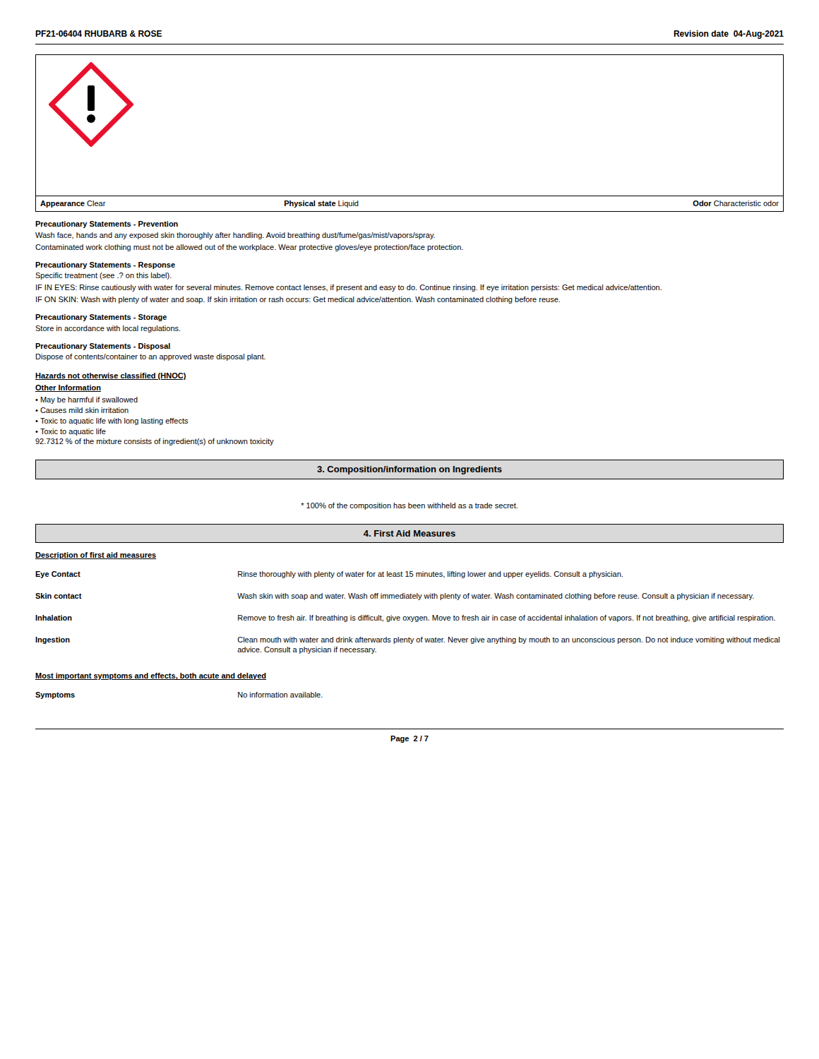PF21-06404 RHUBARB & ROSE
Revision date 04-Aug-2021
Appearance Clear
Physical state Liquid
Odor Characteristic odor
Precautionary Statements - Prevention
Wash face, hands and any exposed skin thoroughly after handling. Avoid breathing dust/fume/gas/mist/vapors/spray.
Contaminated work clothing must not be allowed out of the workplace. Wear protective gloves/eye protection/face protection.
Precautionary Statements - Response
Specific treatment (see .? on this label).
IF IN EYES: Rinse cautiously with water for several minutes. Remove contact lenses, if present and easy to do. Continue rinsing. If eye irritation persists: Get medical advice/attention.
IF ON SKIN: Wash with plenty of water and soap. If skin irritation or rash occurs: Get medical advice/attention. Wash contaminated clothing before reuse.
Precautionary Statements - Storage
Store in accordance with local regulations.
Precautionary Statements - Disposal
Dispose of contents/container to an approved waste disposal plant.
Hazards not otherwise classified (HNOC)
Other Information
May be harmful if swallowed
Causes mild skin irritation
Toxic to aquatic life with long lasting effects
Toxic to aquatic life
92.7312 % of the mixture consists of ingredient(s) of unknown toxicity
3. Composition/information on Ingredients
* 100% of the composition has been withheld as a trade secret.
4. First Aid Measures
Description of first aid measures
| Eye Contact | Rinse thoroughly with plenty of water for at least 15 minutes, lifting lower and upper eyelids. Consult a physician. |
| Skin contact | Wash skin with soap and water. Wash off immediately with plenty of water. Wash contaminated clothing before reuse. Consult a physician if necessary. |
| Inhalation | Remove to fresh air. If breathing is difficult, give oxygen. Move to fresh air in case of accidental inhalation of vapors. If not breathing, give artificial respiration. |
| Ingestion | Clean mouth with water and drink afterwards plenty of water. Never give anything by mouth to an unconscious person. Do not induce vomiting without medical advice. Consult a physician if necessary. |
Most important symptoms and effects, both acute and delayed
| Symptoms | No information available. |
Page 2 / 7